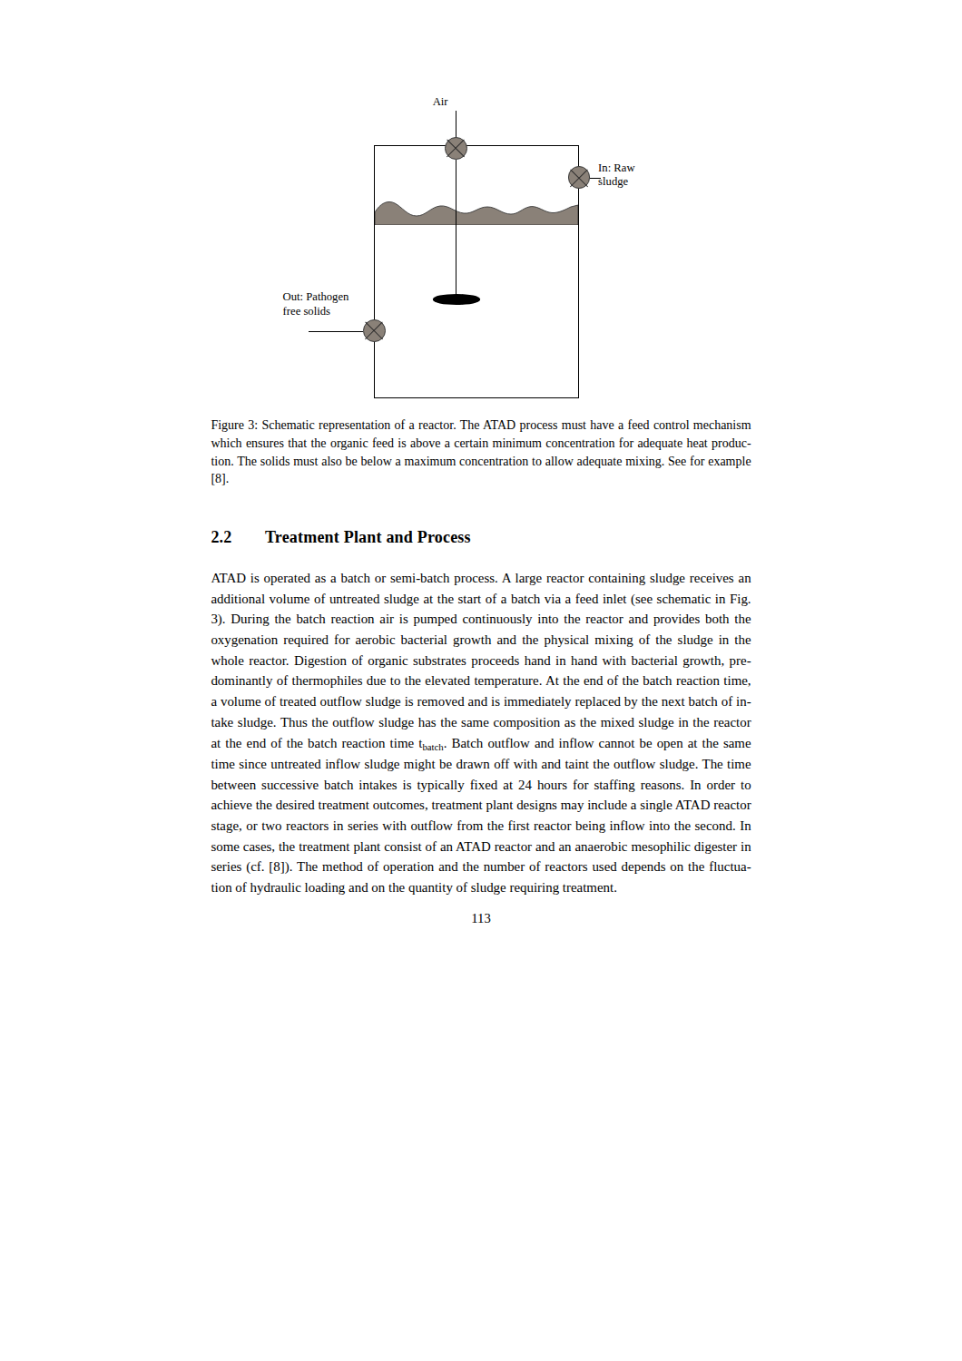Air
In: Raw
sludge
Out: Pathogen
free solids
Figure 3: Schematic representation of a reactor. The ATAD process must have a feed control mechanism which ensures that the organic feed is above a certain minimum concentration for adequate heat production. The solids must also be below a maximum concentration to allow adequate mixing. See for example [8].
2.2 Treatment Plant and Process
ATAD is operated as a batch or semi-batch process. A large reactor containing sludge receives an additional volume of untreated sludge at the start of a batch via a feed inlet (see schematic in Fig. 3). During the batch reaction air is pumped continuously into the reactor and provides both the oxygenation required for aerobic bacterial growth and the physical mixing of the sludge in the whole reactor. Digestion of organic substrates proceeds hand in hand with bacterial growth, predominantly of thermophiles due to the elevated temperature. At the end of the batch reaction time, a volume of treated outflow sludge is removed and is immediately replaced by the next batch of intake sludge. Thus the outflow sludge has the same composition as the mixed sludge in the reactor at the end of the batch reaction time tbatch. Batch outflow and inflow cannot be open at the same time since untreated inflow sludge might be drawn off with and taint the outflow sludge. The time between successive batch intakes is typically fixed at 24 hours for staffing reasons. In order to achieve the desired treatment outcomes, treatment plant designs may include a single ATAD reactor stage, or two reactors in series with outflow from the first reactor being inflow into the second. In some cases, the treatment plant consist of an ATAD reactor and an anaerobic mesophilic digester in series (cf. [8]). The method of operation and the number of reactors used depends on the fluctuation of hydraulic loading and on the quantity of sludge requiring treatment.
113